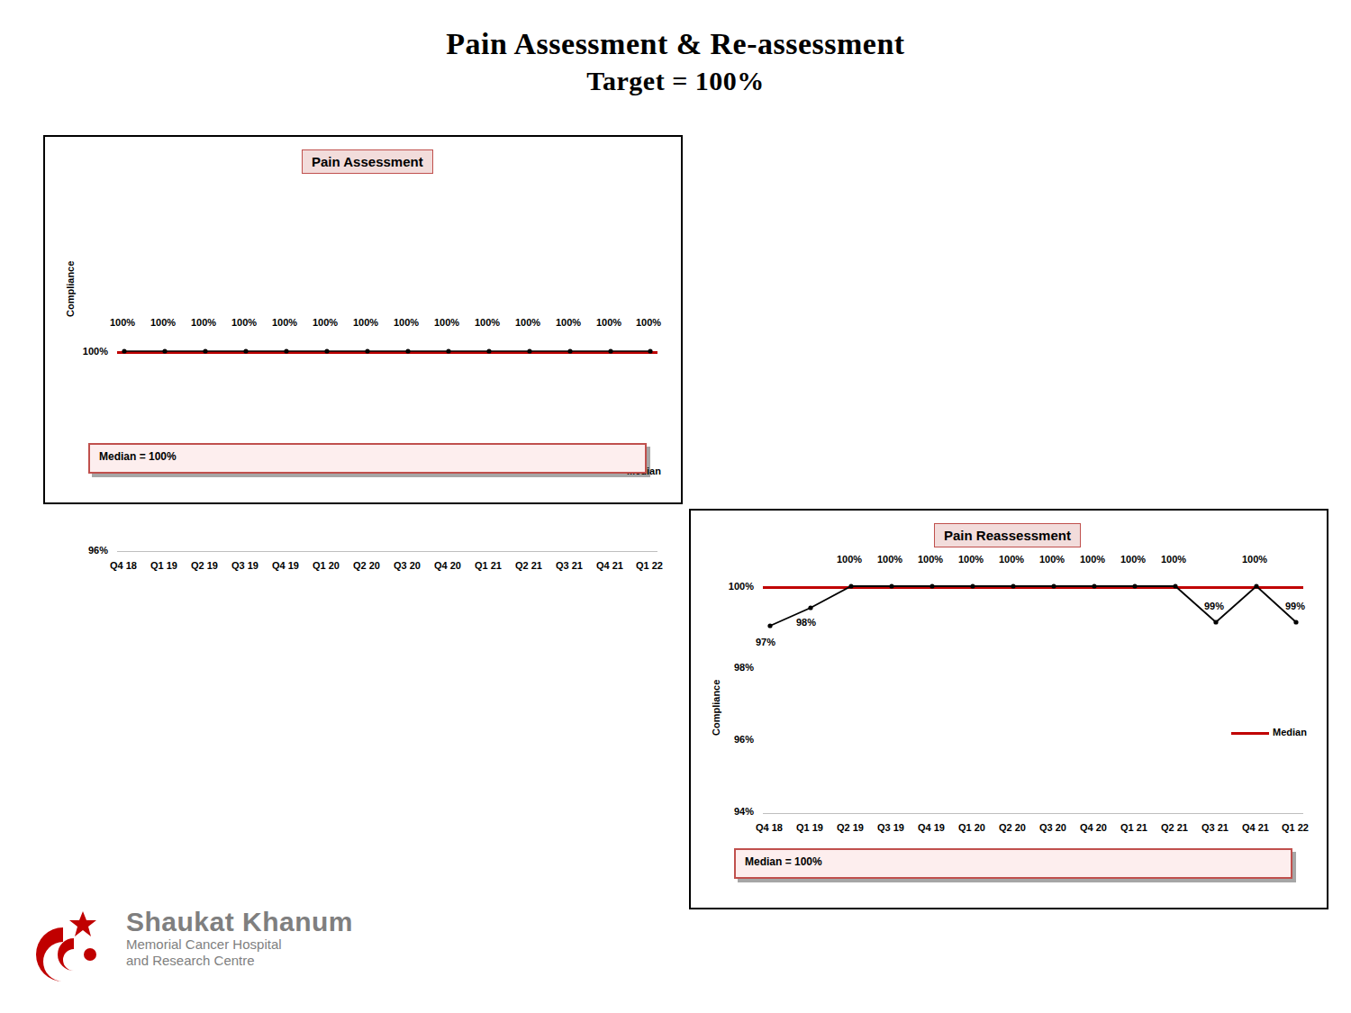Pain Assessment & Re-assessment Target = 100%
Pain Assessment
Compliance
100%
98%
96%
100%
100%
100%
100%
100%
100%
100%
100%
100%
100%
100%
100%
100%
100%
Median
Q4 18
Q1 19
Q2 19
Q3 19
Q4 19
Q1 20
Q2 20
Q3 20
Q4 20
Q1 21
Q2 21
Q3 21
Q4 21
Q1 22
Median = 100%
Pain Reassessment
Compliance
100%
98%
96%
94%
97%
98%
100%
100%
100%
100%
100%
100%
100%
100%
100%
99%
100%
99%
Median
Q4 18
Q1 19
Q2 19
Q3 19
Q4 19
Q1 20
Q2 20
Q3 20
Q4 20
Q1 21
Q2 21
Q3 21
Q4 21
Q1 22
Median = 100%
Shaukat Khanum
Memorial Cancer Hospital
and Research Centre